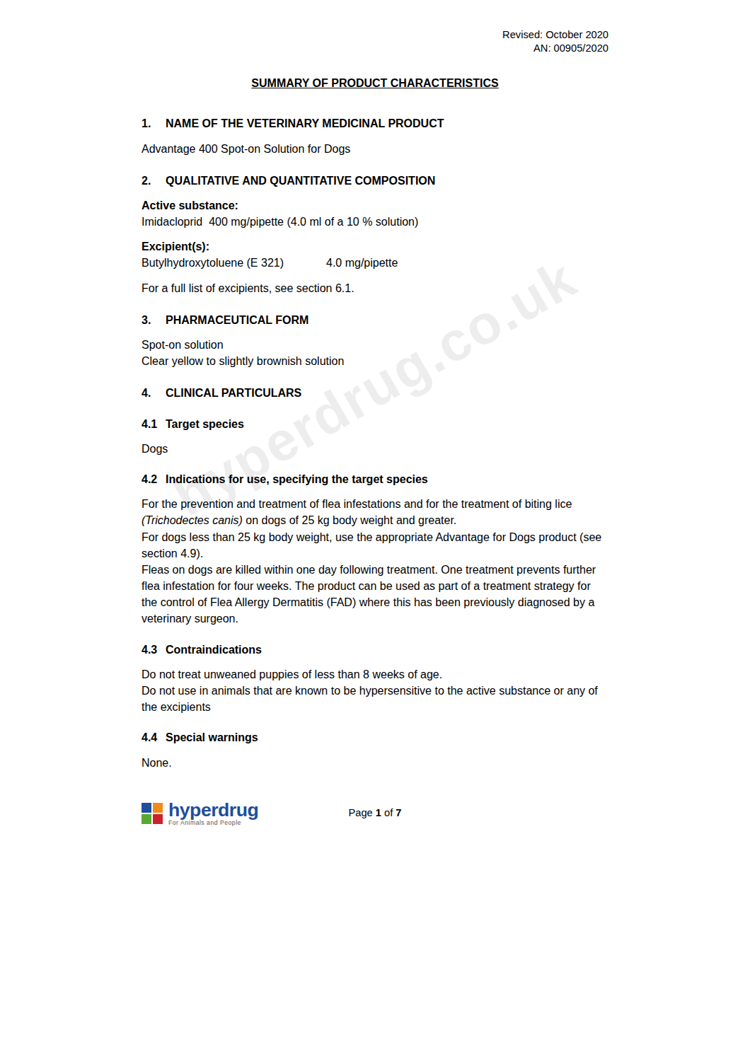hyperdrug.co.uk
Revised: October 2020
AN: 00905/2020
SUMMARY OF PRODUCT CHARACTERISTICS
1. NAME OF THE VETERINARY MEDICINAL PRODUCT
Advantage 400 Spot-on Solution for Dogs
2. QUALITATIVE AND QUANTITATIVE COMPOSITION
Active substance:
Imidacloprid 400 mg/pipette (4.0 ml of a 10 % solution)
Excipient(s):
Butylhydroxytoluene (E 321)4.0 mg/pipette
For a full list of excipients, see section 6.1.
3. PHARMACEUTICAL FORM
Spot-on solution
Clear yellow to slightly brownish solution
4. CLINICAL PARTICULARS
4.1 Target species
Dogs
4.2 Indications for use, specifying the target species
For the prevention and treatment of flea infestations and for the treatment of biting lice (Trichodectes canis) on dogs of 25 kg body weight and greater.
For dogs less than 25 kg body weight, use the appropriate Advantage for Dogs product (see section 4.9).
Fleas on dogs are killed within one day following treatment. One treatment prevents further flea infestation for four weeks. The product can be used as part of a treatment strategy for the control of Flea Allergy Dermatitis (FAD) where this has been previously diagnosed by a veterinary surgeon.
4.3 Contraindications
Do not treat unweaned puppies of less than 8 weeks of age.
Do not use in animals that are known to be hypersensitive to the active substance or any of the excipients
4.4 Special warnings
None.
hyperdrug
For Animals and People
Page 1 of 7